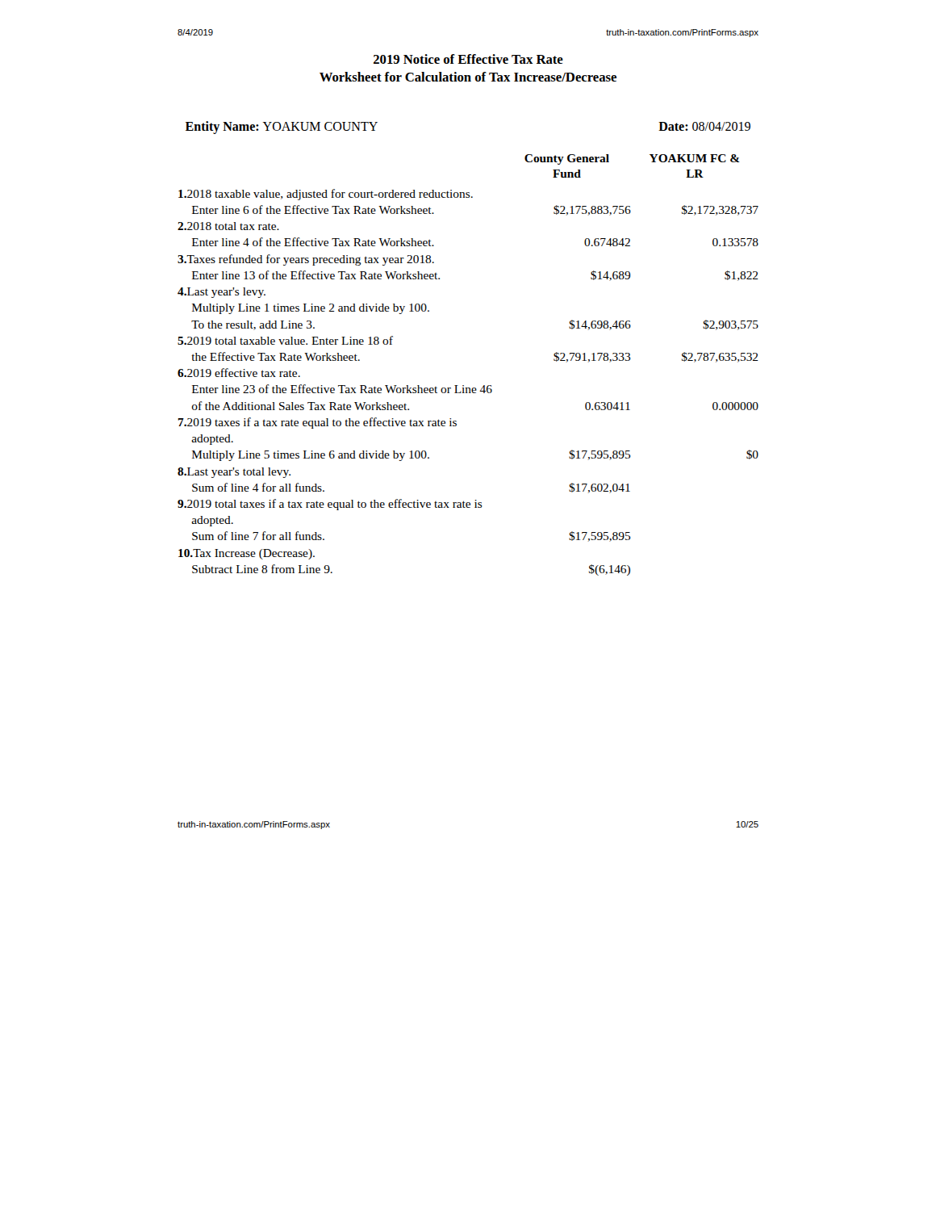8/4/2019 truth-in-taxation.com/PrintForms.aspx
2019 Notice of Effective Tax Rate
Worksheet for Calculation of Tax Increase/Decrease
Entity Name: YOAKUM COUNTY
Date: 08/04/2019
| | County General Fund | YOAKUM FC & LR |
| --- | --- | --- |
| 1. 2018 taxable value, adjusted for court-ordered reductions. | | |
| Enter line 6 of the Effective Tax Rate Worksheet. | $2,175,883,756 | $2,172,328,737 |
| 2. 2018 total tax rate. | | |
| Enter line 4 of the Effective Tax Rate Worksheet. | 0.674842 | 0.133578 |
| 3. Taxes refunded for years preceding tax year 2018. | | |
| Enter line 13 of the Effective Tax Rate Worksheet. | $14,689 | $1,822 |
| 4. Last year's levy. | | |
| Multiply Line 1 times Line 2 and divide by 100. | | |
| To the result, add Line 3. | $14,698,466 | $2,903,575 |
| 5. 2019 total taxable value. Enter Line 18 of | | |
| the Effective Tax Rate Worksheet. | $2,791,178,333 | $2,787,635,532 |
| 6. 2019 effective tax rate. | | |
| Enter line 23 of the Effective Tax Rate Worksheet or Line 46 | | |
| of the Additional Sales Tax Rate Worksheet. | 0.630411 | 0.000000 |
| 7. 2019 taxes if a tax rate equal to the effective tax rate is | | |
| adopted. | | |
| Multiply Line 5 times Line 6 and divide by 100. | $17,595,895 | $0 |
| 8. Last year's total levy. | | |
| Sum of line 4 for all funds. | $17,602,041 | |
| 9. 2019 total taxes if a tax rate equal to the effective tax rate is | | |
| adopted. | | |
| Sum of line 7 for all funds. | $17,595,895 | |
| 10. Tax Increase (Decrease). | | |
| Subtract Line 8 from Line 9. | $(6,146) | |
truth-in-taxation.com/PrintForms.aspx 10/25